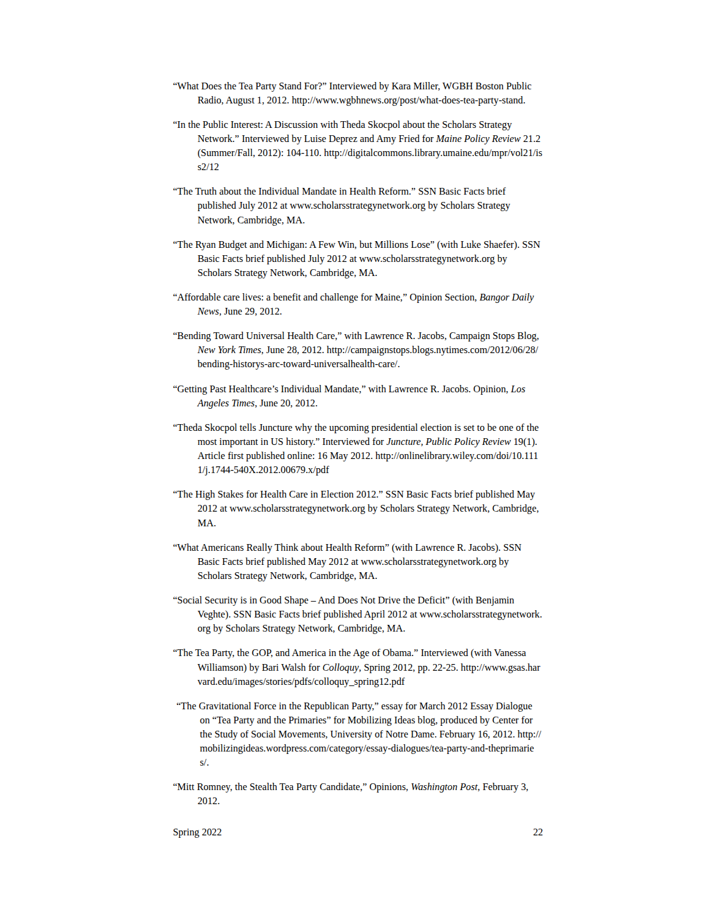“What Does the Tea Party Stand For?” Interviewed by Kara Miller, WGBH Boston Public Radio, August 1, 2012. http://www.wgbhnews.org/post/what-does-tea-party-stand.
“In the Public Interest: A Discussion with Theda Skocpol about the Scholars Strategy Network.” Interviewed by Luise Deprez and Amy Fried for Maine Policy Review 21.2 (Summer/Fall, 2012): 104-110. http://digitalcommons.library.umaine.edu/mpr/vol21/iss2/12
“The Truth about the Individual Mandate in Health Reform.” SSN Basic Facts brief published July 2012 at www.scholarsstrategynetwork.org by Scholars Strategy Network, Cambridge, MA.
“The Ryan Budget and Michigan: A Few Win, but Millions Lose” (with Luke Shaefer). SSN Basic Facts brief published July 2012 at www.scholarsstrategynetwork.org by Scholars Strategy Network, Cambridge, MA.
“Affordable care lives: a benefit and challenge for Maine,” Opinion Section, Bangor Daily News, June 29, 2012.
“Bending Toward Universal Health Care,” with Lawrence R. Jacobs, Campaign Stops Blog, New York Times, June 28, 2012. http://campaignstops.blogs.nytimes.com/2012/06/28/bending-historys-arc-toward-universalhealth-care/.
“Getting Past Healthcare’s Individual Mandate,” with Lawrence R. Jacobs. Opinion, Los Angeles Times, June 20, 2012.
“Theda Skocpol tells Juncture why the upcoming presidential election is set to be one of the most important in US history.” Interviewed for Juncture, Public Policy Review 19(1). Article first published online: 16 May 2012. http://onlinelibrary.wiley.com/doi/10.1111/j.1744-540X.2012.00679.x/pdf
“The High Stakes for Health Care in Election 2012.” SSN Basic Facts brief published May 2012 at www.scholarsstrategynetwork.org by Scholars Strategy Network, Cambridge, MA.
“What Americans Really Think about Health Reform” (with Lawrence R. Jacobs). SSN Basic Facts brief published May 2012 at www.scholarsstrategynetwork.org by Scholars Strategy Network, Cambridge, MA.
“Social Security is in Good Shape – And Does Not Drive the Deficit” (with Benjamin Veghte). SSN Basic Facts brief published April 2012 at www.scholarsstrategynetwork.org by Scholars Strategy Network, Cambridge, MA.
“The Tea Party, the GOP, and America in the Age of Obama.” Interviewed (with Vanessa Williamson) by Bari Walsh for Colloquy, Spring 2012, pp. 22-25. http://www.gsas.harvard.edu/images/stories/pdfs/colloquy_spring12.pdf
“The Gravitational Force in the Republican Party,” essay for March 2012 Essay Dialogue on “Tea Party and the Primaries” for Mobilizing Ideas blog, produced by Center for the Study of Social Movements, University of Notre Dame. February 16, 2012. http://mobilizingideas.wordpress.com/category/essay-dialogues/tea-party-and-theprimaries/.
“Mitt Romney, the Stealth Tea Party Candidate,” Opinions, Washington Post, February 3, 2012.
Spring 2022 22